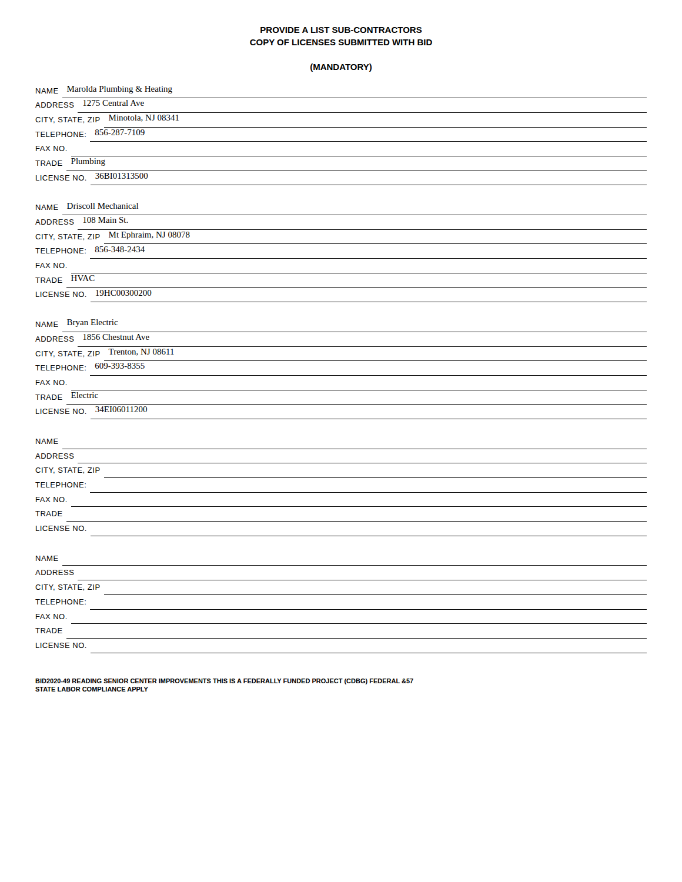PROVIDE A LIST SUB-CONTRACTORS
COPY OF LICENSES SUBMITTED WITH BID
(MANDATORY)
NAME Marolda Plumbing & Heating
ADDRESS 1275 Central Ave
CITY, STATE, ZIP Minotola, NJ 08341
TELEPHONE: 856-287-7109
FAX NO.
TRADE Plumbing
LICENSE NO. 36BI01313500
NAME Driscoll Mechanical
ADDRESS 108 Main St.
CITY, STATE, ZIP Mt Ephraim, NJ 08078
TELEPHONE: 856-348-2434
FAX NO.
TRADE HVAC
LICENSE NO. 19HC00300200
NAME Bryan Electric
ADDRESS 1856 Chestnut Ave
CITY, STATE, ZIP Trenton, NJ 08611
TELEPHONE: 609-393-8355
FAX NO.
TRADE Electric
LICENSE NO. 34EI06011200
NAME
ADDRESS
CITY, STATE, ZIP
TELEPHONE:
FAX NO.
TRADE
LICENSE NO.
NAME
ADDRESS
CITY, STATE, ZIP
TELEPHONE:
FAX NO.
TRADE
LICENSE NO.
BID2020-49 READING SENIOR CENTER IMPROVEMENTS THIS IS A FEDERALLY FUNDED PROJECT (CDBG) FEDERAL &57
STATE LABOR COMPLIANCE APPLY